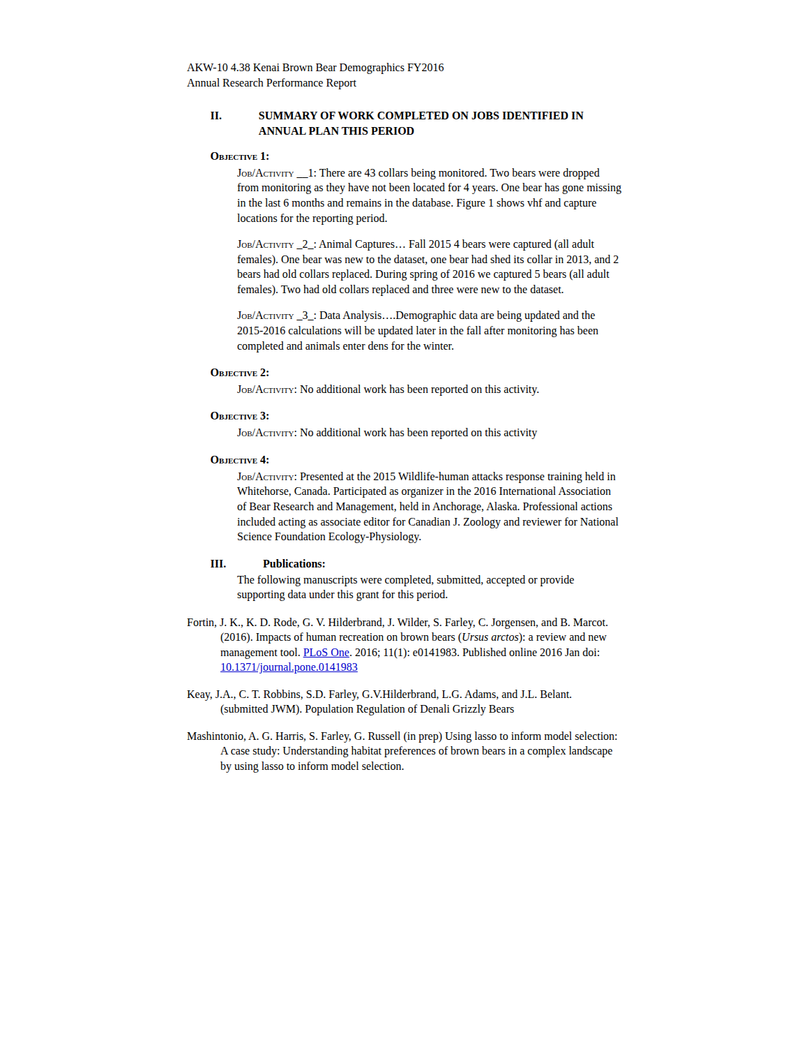AKW-10 4.38 Kenai Brown Bear Demographics FY2016
Annual Research Performance Report
II. SUMMARY OF WORK COMPLETED ON JOBS IDENTIFIED IN ANNUAL PLAN THIS PERIOD
Objective 1:
Job/Activity __1: There are 43 collars being monitored. Two bears were dropped from monitoring as they have not been located for 4 years. One bear has gone missing in the last 6 months and remains in the database. Figure 1 shows vhf and capture locations for the reporting period.
Job/Activity _2_: Animal Captures… Fall 2015 4 bears were captured (all adult females). One bear was new to the dataset, one bear had shed its collar in 2013, and 2 bears had old collars replaced. During spring of 2016 we captured 5 bears (all adult females). Two had old collars replaced and three were new to the dataset.
Job/Activity _3_: Data Analysis….Demographic data are being updated and the 2015-2016 calculations will be updated later in the fall after monitoring has been completed and animals enter dens for the winter.
Objective 2:
Job/Activity: No additional work has been reported on this activity.
Objective 3:
Job/Activity: No additional work has been reported on this activity
Objective 4:
Job/Activity: Presented at the 2015 Wildlife-human attacks response training held in Whitehorse, Canada. Participated as organizer in the 2016 International Association of Bear Research and Management, held in Anchorage, Alaska. Professional actions included acting as associate editor for Canadian J. Zoology and reviewer for National Science Foundation Ecology-Physiology.
III. Publications:
The following manuscripts were completed, submitted, accepted or provide supporting data under this grant for this period.
Fortin, J. K., K. D. Rode, G. V. Hilderbrand, J. Wilder, S. Farley, C. Jorgensen, and B. Marcot. (2016). Impacts of human recreation on brown bears (Ursus arctos): a review and new management tool. PLoS One. 2016; 11(1): e0141983. Published online 2016 Jan doi: 10.1371/journal.pone.0141983
Keay, J.A., C. T. Robbins, S.D. Farley, G.V.Hilderbrand, L.G. Adams, and J.L. Belant. (submitted JWM). Population Regulation of Denali Grizzly Bears
Mashintonio, A. G. Harris, S. Farley, G. Russell (in prep) Using lasso to inform model selection: A case study: Understanding habitat preferences of brown bears in a complex landscape by using lasso to inform model selection.